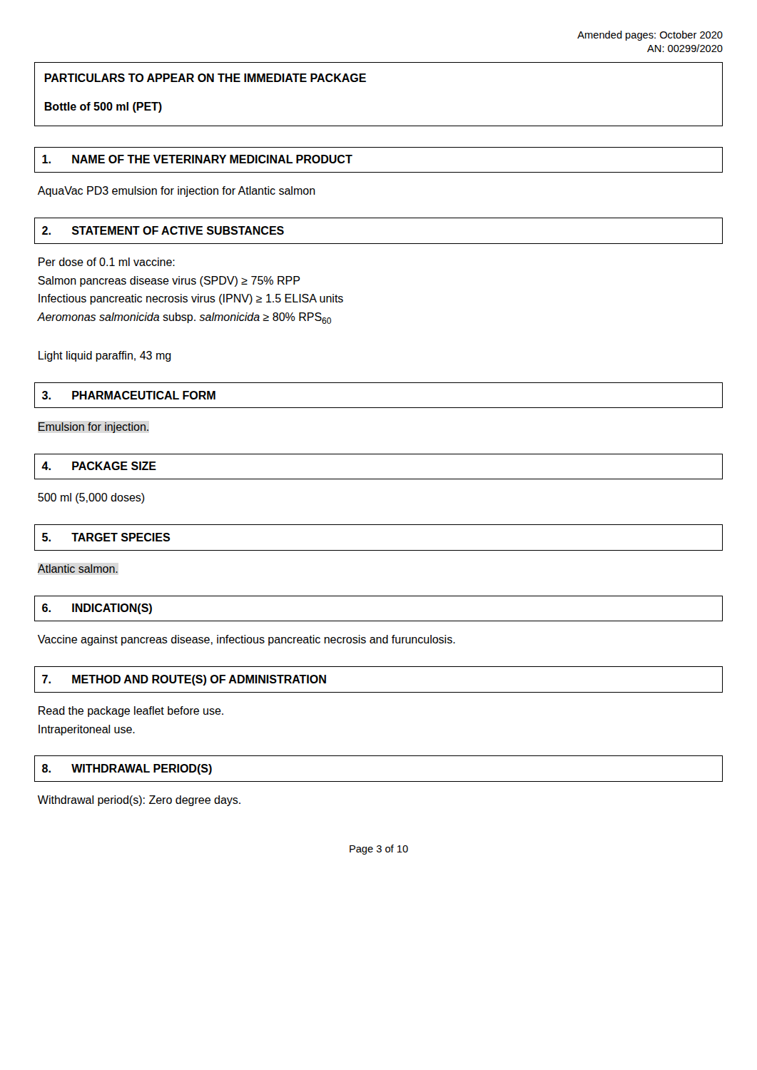Amended pages: October 2020
AN: 00299/2020
PARTICULARS TO APPEAR ON THE IMMEDIATE PACKAGE
Bottle of 500 ml (PET)
1. NAME OF THE VETERINARY MEDICINAL PRODUCT
AquaVac PD3 emulsion for injection for Atlantic salmon
2. STATEMENT OF ACTIVE SUBSTANCES
Per dose of 0.1 ml vaccine:
Salmon pancreas disease virus (SPDV) ≥ 75% RPP
Infectious pancreatic necrosis virus (IPNV) ≥ 1.5 ELISA units
Aeromonas salmonicida subsp. salmonicida ≥ 80% RPS60
Light liquid paraffin, 43 mg
3. PHARMACEUTICAL FORM
Emulsion for injection.
4. PACKAGE SIZE
500 ml (5,000 doses)
5. TARGET SPECIES
Atlantic salmon.
6. INDICATION(S)
Vaccine against pancreas disease, infectious pancreatic necrosis and furunculosis.
7. METHOD AND ROUTE(S) OF ADMINISTRATION
Read the package leaflet before use.
Intraperitoneal use.
8. WITHDRAWAL PERIOD(S)
Withdrawal period(s): Zero degree days.
Page 3 of 10